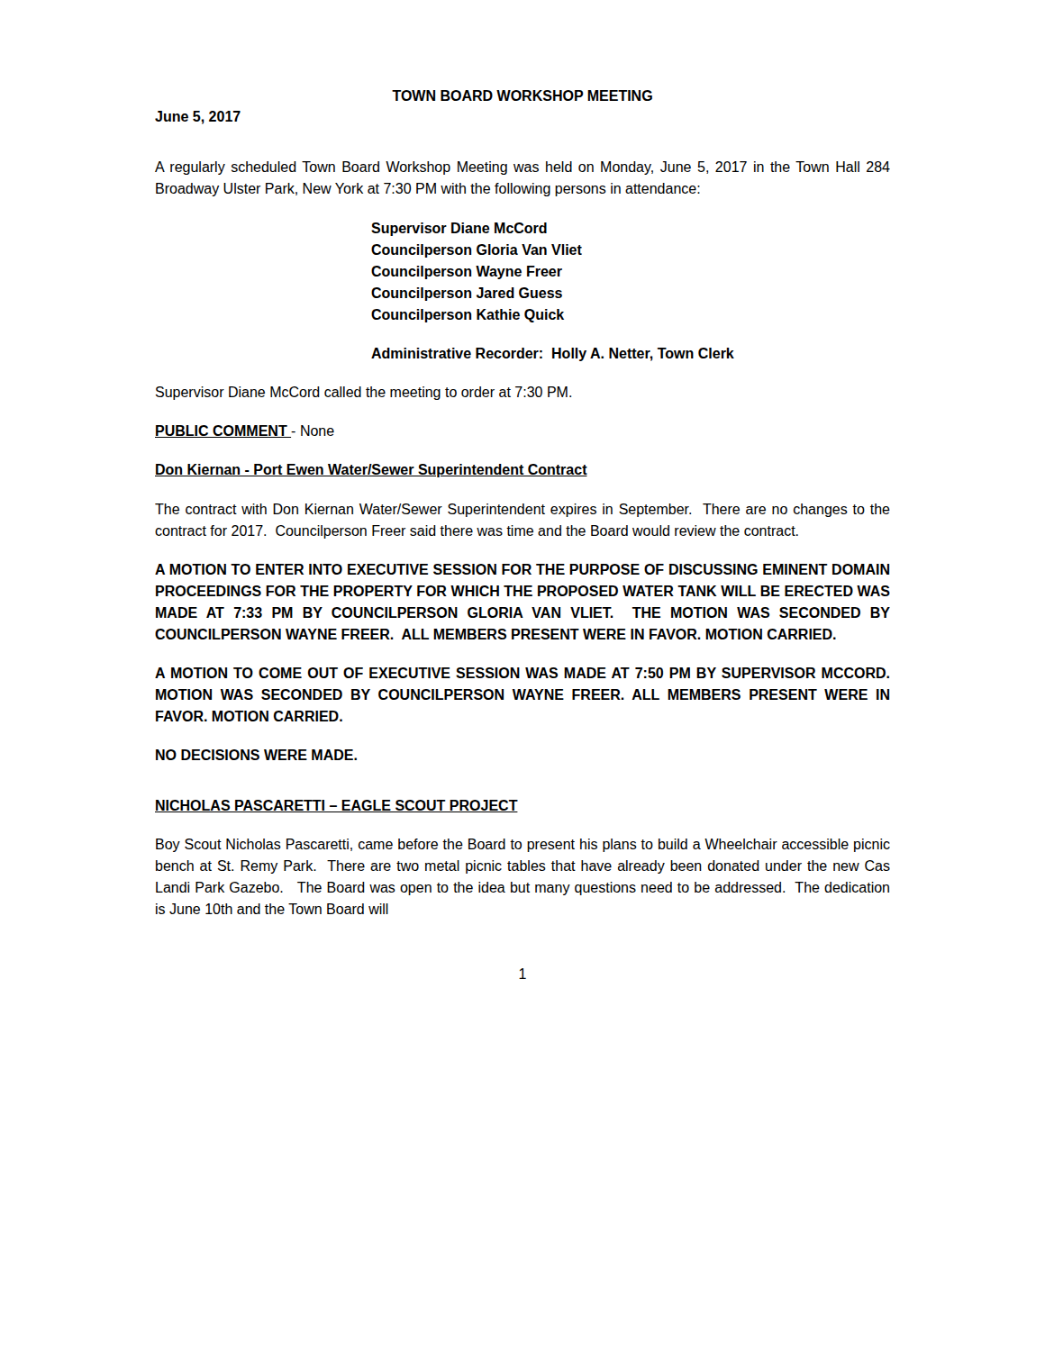TOWN BOARD WORKSHOP MEETING
June 5, 2017
A regularly scheduled Town Board Workshop Meeting was held on Monday, June 5, 2017 in the Town Hall 284 Broadway Ulster Park, New York at 7:30 PM with the following persons in attendance:
Supervisor Diane McCord
Councilperson Gloria Van Vliet
Councilperson Wayne Freer
Councilperson Jared Guess
Councilperson Kathie Quick
Administrative Recorder: Holly A. Netter, Town Clerk
Supervisor Diane McCord called the meeting to order at 7:30 PM.
PUBLIC COMMENT
- None
Don Kiernan - Port Ewen Water/Sewer Superintendent Contract
The contract with Don Kiernan Water/Sewer Superintendent expires in September. There are no changes to the contract for 2017. Councilperson Freer said there was time and the Board would review the contract.
A MOTION TO ENTER INTO EXECUTIVE SESSION FOR THE PURPOSE OF DISCUSSING EMINENT DOMAIN PROCEEDINGS FOR THE PROPERTY FOR WHICH THE PROPOSED WATER TANK WILL BE ERECTED WAS MADE AT 7:33 PM BY COUNCILPERSON GLORIA VAN VLIET. THE MOTION WAS SECONDED BY COUNCILPERSON WAYNE FREER. ALL MEMBERS PRESENT WERE IN FAVOR. MOTION CARRIED.
A MOTION TO COME OUT OF EXECUTIVE SESSION WAS MADE AT 7:50 PM BY SUPERVISOR MCCORD. MOTION WAS SECONDED BY COUNCILPERSON WAYNE FREER. ALL MEMBERS PRESENT WERE IN FAVOR. MOTION CARRIED.
NO DECISIONS WERE MADE.
NICHOLAS PASCARETTI – EAGLE SCOUT PROJECT
Boy Scout Nicholas Pascaretti, came before the Board to present his plans to build a Wheelchair accessible picnic bench at St. Remy Park. There are two metal picnic tables that have already been donated under the new Cas Landi Park Gazebo. The Board was open to the idea but many questions need to be addressed. The dedication is June 10th and the Town Board will
1